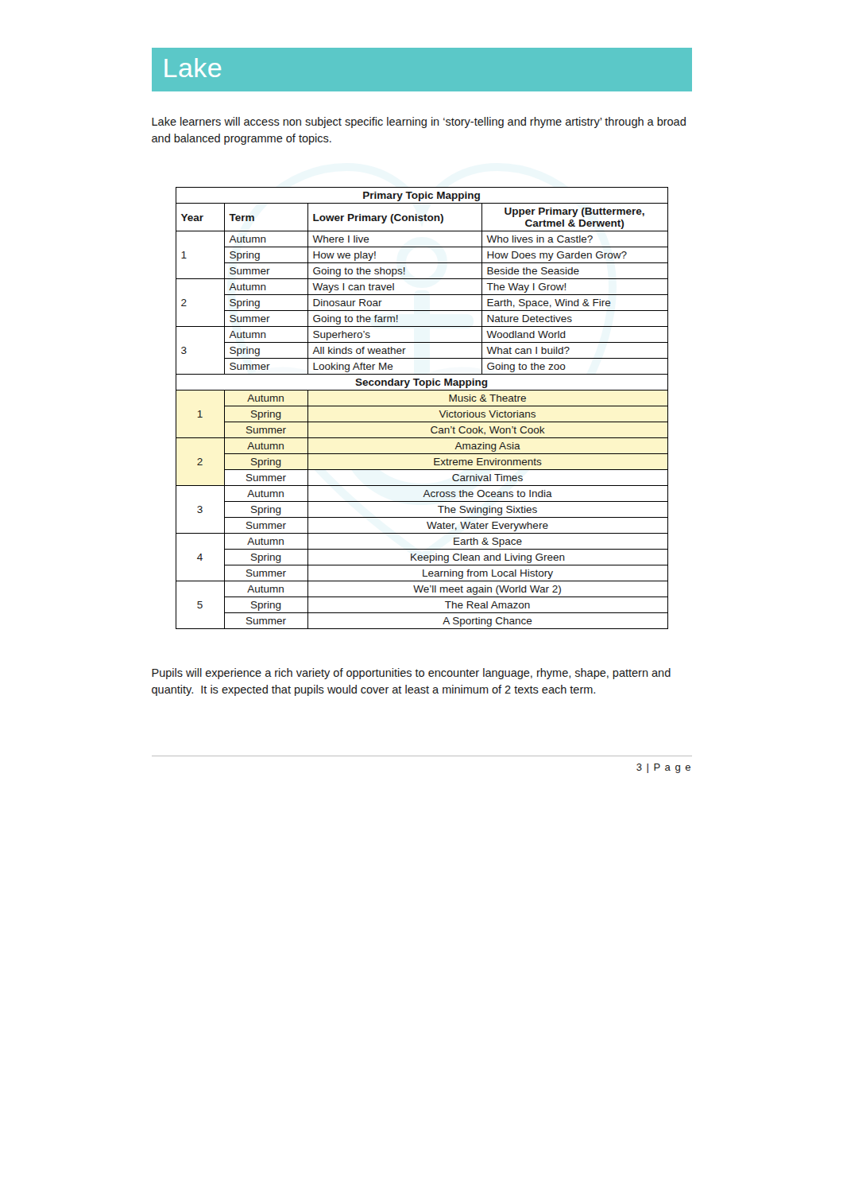Lake
Lake learners will access non subject specific learning in ‘story-telling and rhyme artistry’ through a broad and balanced programme of topics.
| Primary Topic Mapping |
| Year | Term | Lower Primary (Coniston) | Upper Primary (Buttermere, Cartmel & Derwent) |
| 1 | Autumn | Where I live | Who lives in a Castle? |
| Spring | How we play! | How Does my Garden Grow? |
| Summer | Going to the shops! | Beside the Seaside |
| 2 | Autumn | Ways I can travel | The Way I Grow! |
| Spring | Dinosaur Roar | Earth, Space, Wind & Fire |
| Summer | Going to the farm! | Nature Detectives |
| 3 | Autumn | Superhero’s | Woodland World |
| Spring | All kinds of weather | What can I build? |
| Summer | Looking After Me | Going to the zoo |
| Secondary Topic Mapping |
| 1 | Autumn | Music & Theatre |
| Spring | Victorious Victorians |
| Summer | Can’t Cook, Won’t Cook |
| 2 | Autumn | Amazing Asia |
| Spring | Extreme Environments |
| Summer | Carnival Times |
| 3 | Autumn | Across the Oceans to India |
| Spring | The Swinging Sixties |
| Summer | Water, Water Everywhere |
| 4 | Autumn | Earth & Space |
| Spring | Keeping Clean and Living Green |
| Summer | Learning from Local History |
| 5 | Autumn | We’ll meet again (World War 2) |
| Spring | The Real Amazon |
| Summer | A Sporting Chance |
Pupils will experience a rich variety of opportunities to encounter language, rhyme, shape, pattern and quantity. It is expected that pupils would cover at least a minimum of 2 texts each term.
3 | P a g e